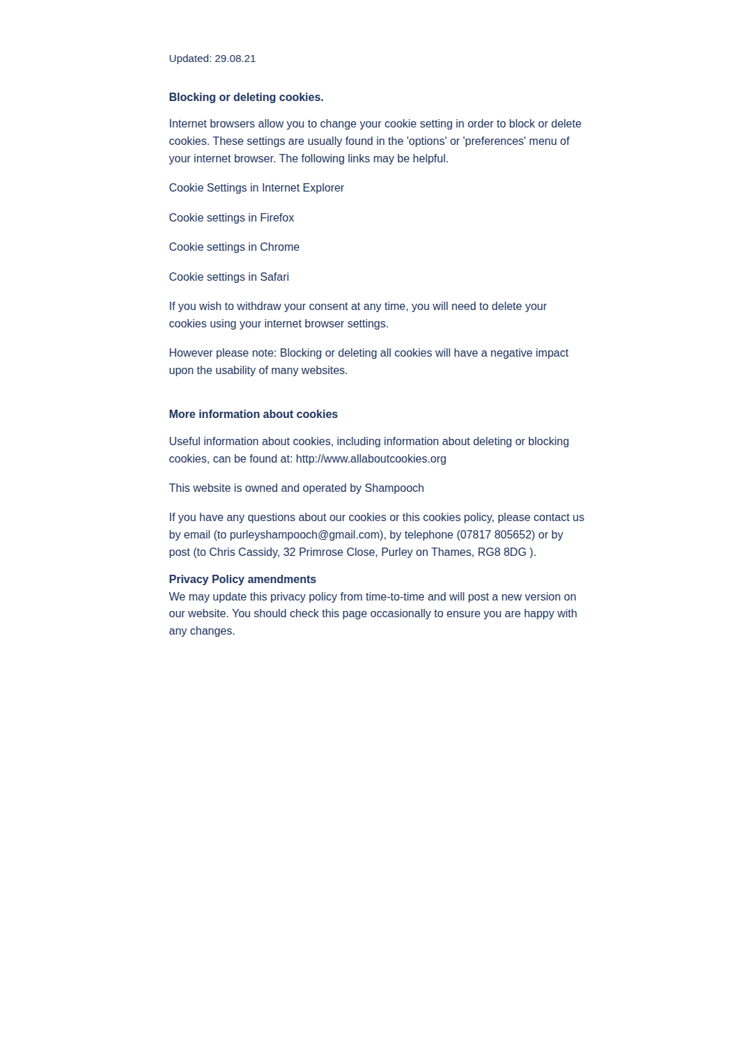Updated: 29.08.21
Blocking or deleting cookies.
Internet browsers allow you to change your cookie setting in order to block or delete cookies. These settings are usually found in the 'options' or 'preferences' menu of your internet browser. The following links may be helpful.
Cookie Settings in Internet Explorer
Cookie settings in Firefox
Cookie settings in Chrome
Cookie settings in Safari
If you wish to withdraw your consent at any time, you will need to delete your cookies using your internet browser settings.
However please note: Blocking or deleting all cookies will have a negative impact upon the usability of many websites.
More information about cookies
Useful information about cookies, including information about deleting or blocking cookies, can be found at: http://www.allaboutcookies.org
This website is owned and operated by Shampooch
If you have any questions about our cookies or this cookies policy, please contact us by email (to purleyshampooch@gmail.com), by telephone (07817 805652) or by post (to Chris Cassidy, 32 Primrose Close, Purley on Thames, RG8 8DG ).
Privacy Policy amendments
We may update this privacy policy from time-to-time and will post a new version on our website. You should check this page occasionally to ensure you are happy with any changes.